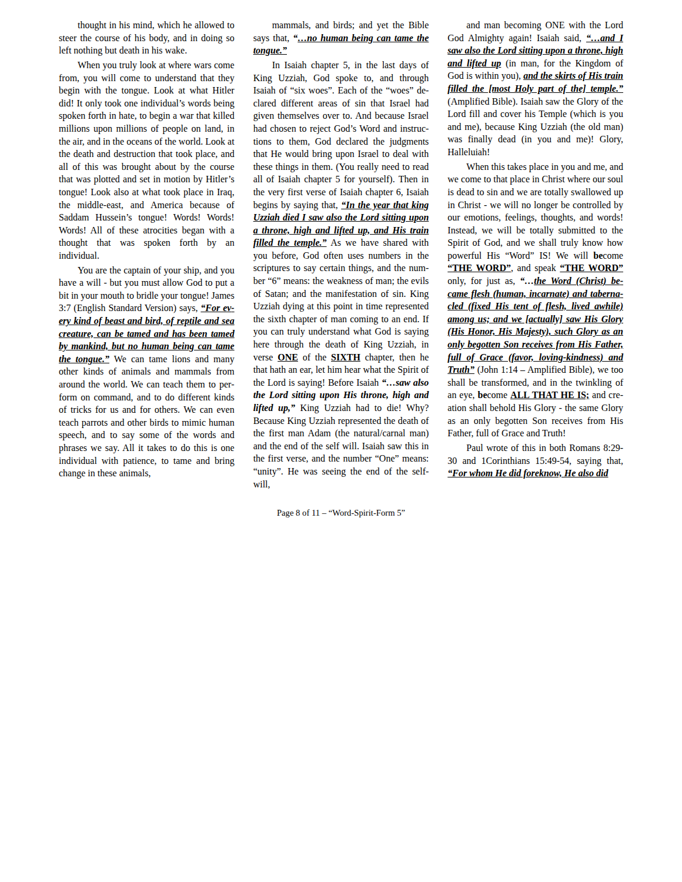thought in his mind, which he allowed to steer the course of his body, and in doing so left nothing but death in his wake.
When you truly look at where wars come from, you will come to understand that they begin with the tongue. Look at what Hitler did! It only took one individual’s words being spoken forth in hate, to begin a war that killed millions upon millions of people on land, in the air, and in the oceans of the world. Look at the death and destruction that took place, and all of this was brought about by the course that was plotted and set in motion by Hitler’s tongue! Look also at what took place in Iraq, the middle-east, and America because of Saddam Hussein’s tongue! Words! Words! Words! All of these atrocities began with a thought that was spoken forth by an individual.
You are the captain of your ship, and you have a will - but you must allow God to put a bit in your mouth to bridle your tongue! James 3:7 (English Standard Version) says, “For every kind of beast and bird, of reptile and sea creature, can be tamed and has been tamed by mankind, but no human being can tame the tongue.” We can tame lions and many other kinds of animals and mammals from around the world. We can teach them to perform on command, and to do different kinds of tricks for us and for others. We can even teach parrots and other birds to mimic human speech, and to say some of the words and phrases we say. All it takes to do this is one individual with patience, to tame and bring change in these animals,
mammals, and birds; and yet the Bible says that, “…no human being can tame the tongue.”
In Isaiah chapter 5, in the last days of King Uzziah, God spoke to, and through Isaiah of “six woes”. Each of the “woes” declared different areas of sin that Israel had given themselves over to. And because Israel had chosen to reject God’s Word and instructions to them, God declared the judgments that He would bring upon Israel to deal with these things in them. (You really need to read all of Isaiah chapter 5 for yourself). Then in the very first verse of Isaiah chapter 6, Isaiah begins by saying that, “In the year that king Uzziah died I saw also the Lord sitting upon a throne, high and lifted up, and His train filled the temple.” As we have shared with you before, God often uses numbers in the scriptures to say certain things, and the number “6” means: the weakness of man; the evils of Satan; and the manifestation of sin. King Uzziah dying at this point in time represented the sixth chapter of man coming to an end. If you can truly understand what God is saying here through the death of King Uzziah, in verse ONE of the SIXTH chapter, then he that hath an ear, let him hear what the Spirit of the Lord is saying! Before Isaiah “…saw also the Lord sitting upon His throne, high and lifted up,” King Uzziah had to die! Why? Because King Uzziah represented the death of the first man Adam (the natural/carnal man) and the end of the self will. Isaiah saw this in the first verse, and the number “One” means: “unity”. He was seeing the end of the self-will,
and man becoming ONE with the Lord God Almighty again! Isaiah said, “…and I saw also the Lord sitting upon a throne, high and lifted up (in man, for the Kingdom of God is within you), and the skirts of His train filled the [most Holy part of the] temple.” (Amplified Bible). Isaiah saw the Glory of the Lord fill and cover his Temple (which is you and me), because King Uzziah (the old man) was finally dead (in you and me)! Glory, Halleluiah!
When this takes place in you and me, and we come to that place in Christ where our soul is dead to sin and we are totally swallowed up in Christ - we will no longer be controlled by our emotions, feelings, thoughts, and words! Instead, we will be totally submitted to the Spirit of God, and we shall truly know how powerful His “Word” IS! We will become “THE WORD”, and speak “THE WORD” only, for just as, “…the Word (Christ) became flesh (human, incarnate) and tabernacled (fixed His tent of flesh, lived awhile) among us; and we [actually] saw His Glory (His Honor, His Majesty), such Glory as an only begotten Son receives from His Father, full of Grace (favor, loving-kindness) and Truth” (John 1:14 – Amplified Bible), we too shall be transformed, and in the twinkling of an eye, become ALL THAT HE IS; and creation shall behold His Glory - the same Glory as an only begotten Son receives from His Father, full of Grace and Truth!
Paul wrote of this in both Romans 8:29-30 and 1Corinthians 15:49-54, saying that, “For whom He did foreknow, He also did
Page 8 of 11 – “Word-Spirit-Form 5”